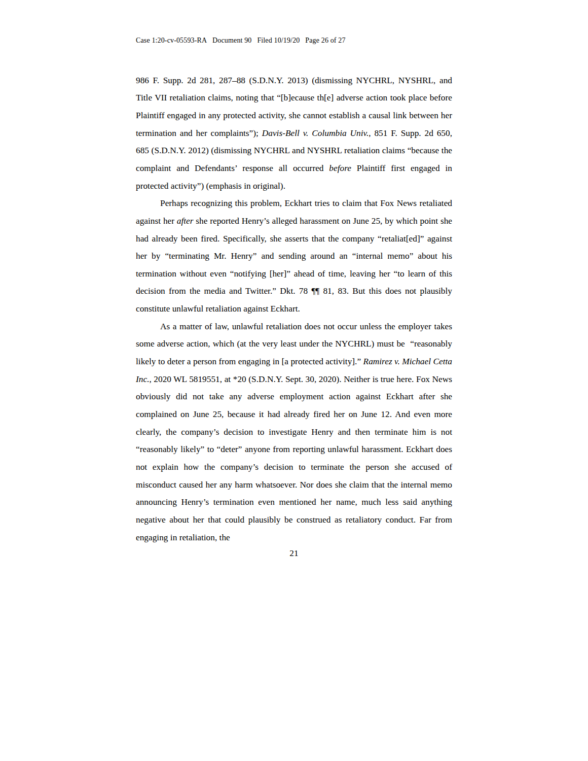Case 1:20-cv-05593-RA Document 90 Filed 10/19/20 Page 26 of 27
986 F. Supp. 2d 281, 287–88 (S.D.N.Y. 2013) (dismissing NYCHRL, NYSHRL, and Title VII retaliation claims, noting that “[b]ecause th[e] adverse action took place before Plaintiff engaged in any protected activity, she cannot establish a causal link between her termination and her complaints”); Davis-Bell v. Columbia Univ., 851 F. Supp. 2d 650, 685 (S.D.N.Y. 2012) (dismissing NYCHRL and NYSHRL retaliation claims “because the complaint and Defendants’ response all occurred before Plaintiff first engaged in protected activity”) (emphasis in original).
Perhaps recognizing this problem, Eckhart tries to claim that Fox News retaliated against her after she reported Henry’s alleged harassment on June 25, by which point she had already been fired. Specifically, she asserts that the company “retaliat[ed]” against her by “terminating Mr. Henry” and sending around an “internal memo” about his termination without even “notifying [her]” ahead of time, leaving her “to learn of this decision from the media and Twitter.” Dkt. 78 ¶¶ 81, 83. But this does not plausibly constitute unlawful retaliation against Eckhart.
As a matter of law, unlawful retaliation does not occur unless the employer takes some adverse action, which (at the very least under the NYCHRL) must be “reasonably likely to deter a person from engaging in [a protected activity].” Ramirez v. Michael Cetta Inc., 2020 WL 5819551, at *20 (S.D.N.Y. Sept. 30, 2020). Neither is true here. Fox News obviously did not take any adverse employment action against Eckhart after she complained on June 25, because it had already fired her on June 12. And even more clearly, the company’s decision to investigate Henry and then terminate him is not “reasonably likely” to “deter” anyone from reporting unlawful harassment. Eckhart does not explain how the company’s decision to terminate the person she accused of misconduct caused her any harm whatsoever. Nor does she claim that the internal memo announcing Henry’s termination even mentioned her name, much less said anything negative about her that could plausibly be construed as retaliatory conduct. Far from engaging in retaliation, the
21